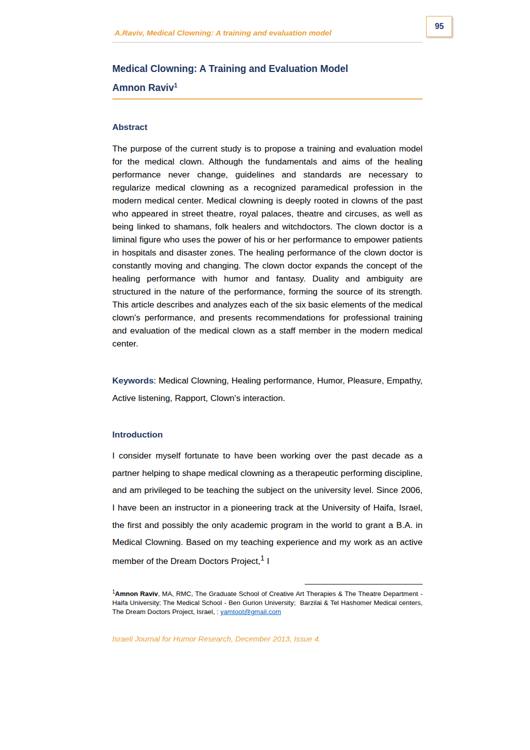A.Raviv, Medical Clowning: A training and evaluation model
95
Medical Clowning: A Training and Evaluation Model
Amnon Raviv1
Abstract
The purpose of the current study is to propose a training and evaluation model for the medical clown. Although the fundamentals and aims of the healing performance never change, guidelines and standards are necessary to regularize medical clowning as a recognized paramedical profession in the modern medical center. Medical clowning is deeply rooted in clowns of the past who appeared in street theatre, royal palaces, theatre and circuses, as well as being linked to shamans, folk healers and witchdoctors. The clown doctor is a liminal figure who uses the power of his or her performance to empower patients in hospitals and disaster zones. The healing performance of the clown doctor is constantly moving and changing. The clown doctor expands the concept of the healing performance with humor and fantasy. Duality and ambiguity are structured in the nature of the performance, forming the source of its strength. This article describes and analyzes each of the six basic elements of the medical clown's performance, and presents recommendations for professional training and evaluation of the medical clown as a staff member in the modern medical center.
Keywords: Medical Clowning, Healing performance, Humor, Pleasure, Empathy, Active listening, Rapport, Clown's interaction.
Introduction
I consider myself fortunate to have been working over the past decade as a partner helping to shape medical clowning as a therapeutic performing discipline, and am privileged to be teaching the subject on the university level. Since 2006, I have been an instructor in a pioneering track at the University of Haifa, Israel, the first and possibly the only academic program in the world to grant a B.A. in Medical Clowning. Based on my teaching experience and my work as an active member of the Dream Doctors Project,1 I
1Amnon Raviv, MA, RMC, The Graduate School of Creative Art Therapies & The Theatre Department - Haifa University; The Medical School - Ben Gurion University; Barzilai & Tel Hashomer Medical centers, The Dream Doctors Project, Israel, : yamtoot@gmail.com
Israeli Journal for Humor Research, December 2013, Issue 4.